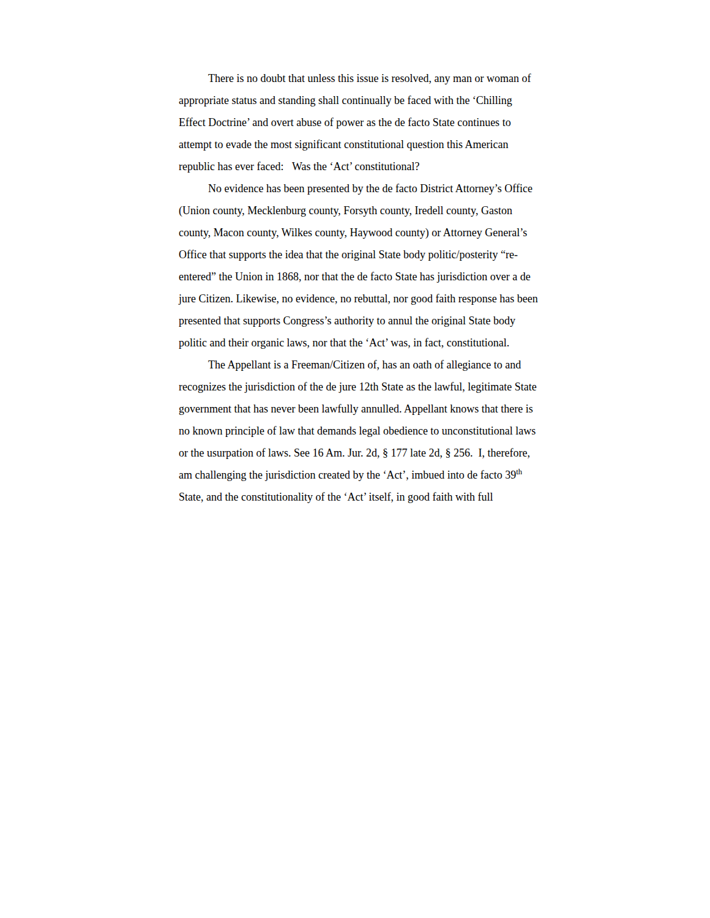There is no doubt that unless this issue is resolved, any man or woman of appropriate status and standing shall continually be faced with the ‘Chilling Effect Doctrine’ and overt abuse of power as the de facto State continues to attempt to evade the most significant constitutional question this American republic has ever faced: Was the ‘Act’ constitutional?
No evidence has been presented by the de facto District Attorney’s Office (Union county, Mecklenburg county, Forsyth county, Iredell county, Gaston county, Macon county, Wilkes county, Haywood county) or Attorney General’s Office that supports the idea that the original State body politic/posterity “re-entered” the Union in 1868, nor that the de facto State has jurisdiction over a de jure Citizen. Likewise, no evidence, no rebuttal, nor good faith response has been presented that supports Congress’s authority to annul the original State body politic and their organic laws, nor that the ‘Act’ was, in fact, constitutional.
The Appellant is a Freeman/Citizen of, has an oath of allegiance to and recognizes the jurisdiction of the de jure 12th State as the lawful, legitimate State government that has never been lawfully annulled. Appellant knows that there is no known principle of law that demands legal obedience to unconstitutional laws or the usurpation of laws. See 16 Am. Jur. 2d, § 177 late 2d, § 256. I, therefore, am challenging the jurisdiction created by the ‘Act’, imbued into de facto 39th State, and the constitutionality of the ‘Act’ itself, in good faith with full